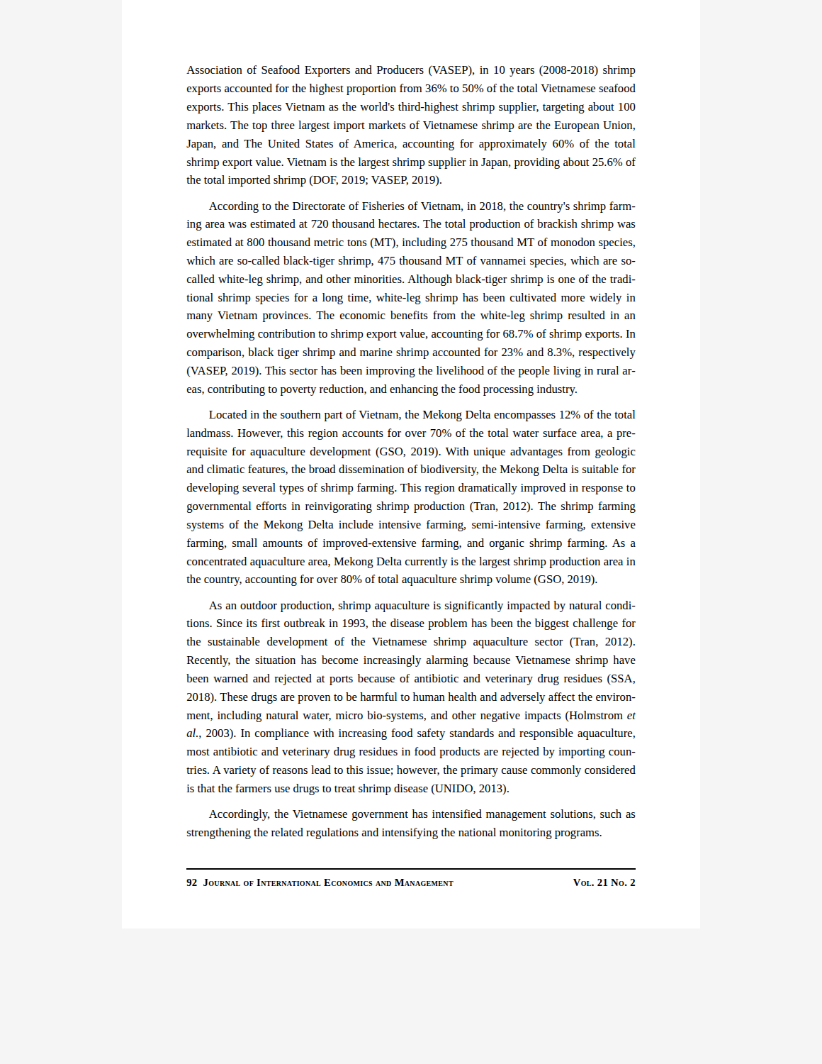Association of Seafood Exporters and Producers (VASEP), in 10 years (2008-2018) shrimp exports accounted for the highest proportion from 36% to 50% of the total Vietnamese seafood exports. This places Vietnam as the world's third-highest shrimp supplier, targeting about 100 markets. The top three largest import markets of Vietnamese shrimp are the European Union, Japan, and The United States of America, accounting for approximately 60% of the total shrimp export value. Vietnam is the largest shrimp supplier in Japan, providing about 25.6% of the total imported shrimp (DOF, 2019; VASEP, 2019).
According to the Directorate of Fisheries of Vietnam, in 2018, the country's shrimp farming area was estimated at 720 thousand hectares. The total production of brackish shrimp was estimated at 800 thousand metric tons (MT), including 275 thousand MT of monodon species, which are so-called black-tiger shrimp, 475 thousand MT of vannamei species, which are so-called white-leg shrimp, and other minorities. Although black-tiger shrimp is one of the traditional shrimp species for a long time, white-leg shrimp has been cultivated more widely in many Vietnam provinces. The economic benefits from the white-leg shrimp resulted in an overwhelming contribution to shrimp export value, accounting for 68.7% of shrimp exports. In comparison, black tiger shrimp and marine shrimp accounted for 23% and 8.3%, respectively (VASEP, 2019). This sector has been improving the livelihood of the people living in rural areas, contributing to poverty reduction, and enhancing the food processing industry.
Located in the southern part of Vietnam, the Mekong Delta encompasses 12% of the total landmass. However, this region accounts for over 70% of the total water surface area, a prerequisite for aquaculture development (GSO, 2019). With unique advantages from geologic and climatic features, the broad dissemination of biodiversity, the Mekong Delta is suitable for developing several types of shrimp farming. This region dramatically improved in response to governmental efforts in reinvigorating shrimp production (Tran, 2012). The shrimp farming systems of the Mekong Delta include intensive farming, semi-intensive farming, extensive farming, small amounts of improved-extensive farming, and organic shrimp farming. As a concentrated aquaculture area, Mekong Delta currently is the largest shrimp production area in the country, accounting for over 80% of total aquaculture shrimp volume (GSO, 2019).
As an outdoor production, shrimp aquaculture is significantly impacted by natural conditions. Since its first outbreak in 1993, the disease problem has been the biggest challenge for the sustainable development of the Vietnamese shrimp aquaculture sector (Tran, 2012). Recently, the situation has become increasingly alarming because Vietnamese shrimp have been warned and rejected at ports because of antibiotic and veterinary drug residues (SSA, 2018). These drugs are proven to be harmful to human health and adversely affect the environment, including natural water, micro bio-systems, and other negative impacts (Holmstrom et al., 2003). In compliance with increasing food safety standards and responsible aquaculture, most antibiotic and veterinary drug residues in food products are rejected by importing countries. A variety of reasons lead to this issue; however, the primary cause commonly considered is that the farmers use drugs to treat shrimp disease (UNIDO, 2013).
Accordingly, the Vietnamese government has intensified management solutions, such as strengthening the related regulations and intensifying the national monitoring programs.
92 Journal of International Economics and Management
Vol. 21 No. 2